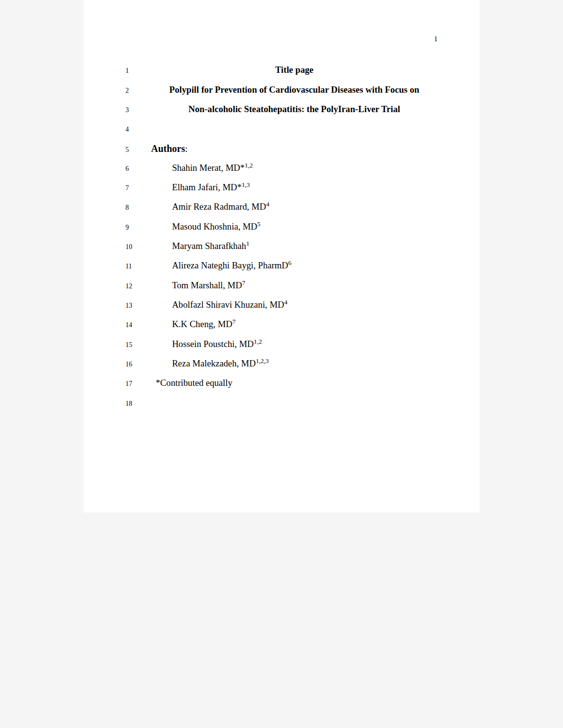1
1
Title page
2
Polypill for Prevention of Cardiovascular Diseases with Focus on
3
Non-alcoholic Steatohepatitis: the PolyIran-Liver Trial
4
5
Authors:
6
Shahin Merat, MD*1,2
7
Elham Jafari, MD*1,3
8
Amir Reza Radmard, MD4
9
Masoud Khoshnia, MD5
10
Maryam Sharafkhah1
11
Alireza Nateghi Baygi, PharmD6
12
Tom Marshall, MD7
13
Abolfazl Shiravi Khuzani, MD4
14
K.K Cheng, MD7
15
Hossein Poustchi, MD1,2
16
Reza Malekzadeh, MD1,2,3
17
*Contributed equally
18